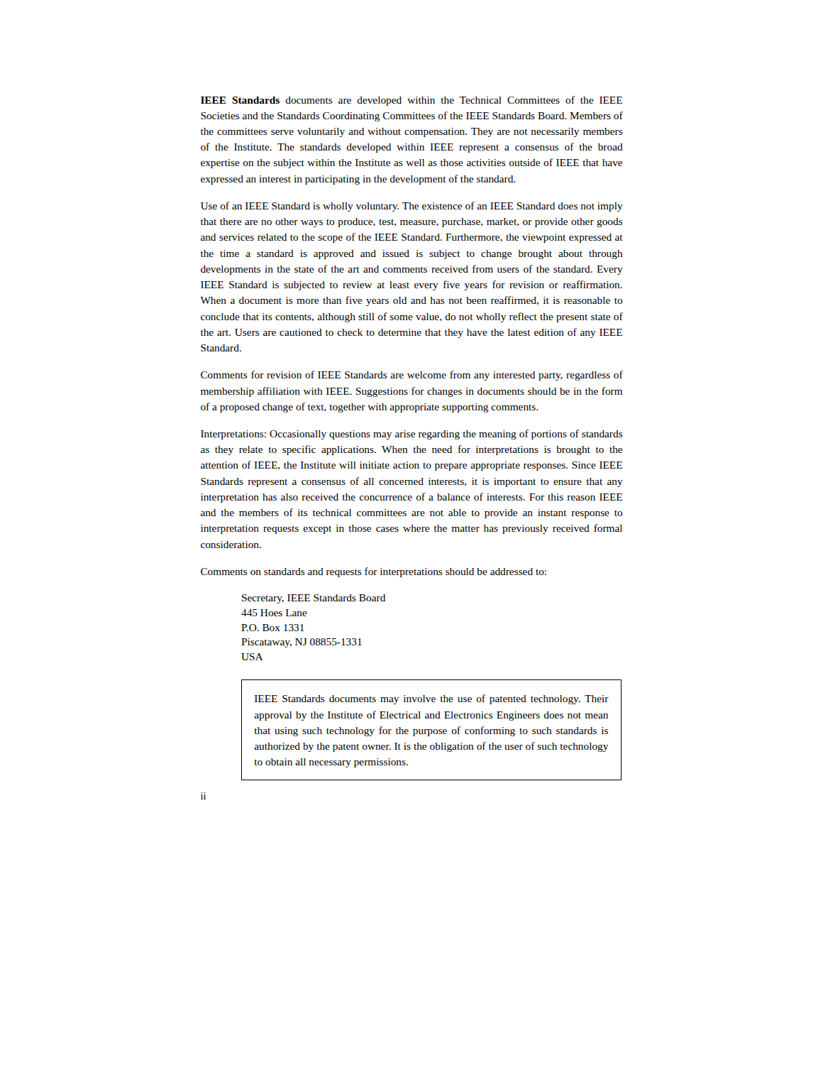IEEE Standards documents are developed within the Technical Committees of the IEEE Societies and the Standards Coordinating Committees of the IEEE Standards Board. Members of the committees serve voluntarily and without compensation. They are not necessarily members of the Institute. The standards developed within IEEE represent a consensus of the broad expertise on the subject within the Institute as well as those activities outside of IEEE that have expressed an interest in participating in the development of the standard.
Use of an IEEE Standard is wholly voluntary. The existence of an IEEE Standard does not imply that there are no other ways to produce, test, measure, purchase, market, or provide other goods and services related to the scope of the IEEE Standard. Furthermore, the viewpoint expressed at the time a standard is approved and issued is subject to change brought about through developments in the state of the art and comments received from users of the standard. Every IEEE Standard is subjected to review at least every five years for revision or reaffirmation. When a document is more than five years old and has not been reaffirmed, it is reasonable to conclude that its contents, although still of some value, do not wholly reflect the present state of the art. Users are cautioned to check to determine that they have the latest edition of any IEEE Standard.
Comments for revision of IEEE Standards are welcome from any interested party, regardless of membership affiliation with IEEE. Suggestions for changes in documents should be in the form of a proposed change of text, together with appropriate supporting comments.
Interpretations: Occasionally questions may arise regarding the meaning of portions of standards as they relate to specific applications. When the need for interpretations is brought to the attention of IEEE, the Institute will initiate action to prepare appropriate responses. Since IEEE Standards represent a consensus of all concerned interests, it is important to ensure that any interpretation has also received the concurrence of a balance of interests. For this reason IEEE and the members of its technical committees are not able to provide an instant response to interpretation requests except in those cases where the matter has previously received formal consideration.
Comments on standards and requests for interpretations should be addressed to:
Secretary, IEEE Standards Board
445 Hoes Lane
P.O. Box 1331
Piscataway, NJ 08855-1331
USA
IEEE Standards documents may involve the use of patented technology. Their approval by the Institute of Electrical and Electronics Engineers does not mean that using such technology for the purpose of conforming to such standards is authorized by the patent owner. It is the obligation of the user of such technology to obtain all necessary permissions.
ii